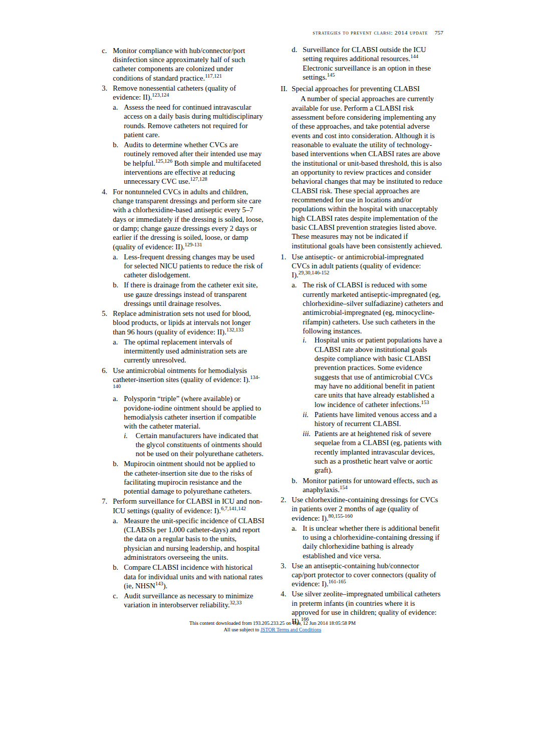strategies to prevent clabsi: 2014 update757
c. Monitor compliance with hub/connector/port disinfection since approximately half of such catheter components are colonized under conditions of standard practice.117,121
3. Remove nonessential catheters (quality of evidence: II).123,124
a. Assess the need for continued intravascular access on a daily basis during multidisciplinary rounds. Remove catheters not required for patient care.
b. Audits to determine whether CVCs are routinely removed after their intended use may be helpful.125,126 Both simple and multifaceted interventions are effective at reducing unnecessary CVC use.127,128
4. For nontunneled CVCs in adults and children, change transparent dressings and perform site care with a chlorhexidine-based antiseptic every 5–7 days or immediately if the dressing is soiled, loose, or damp; change gauze dressings every 2 days or earlier if the dressing is soiled, loose, or damp (quality of evidence: II).129-131
a. Less-frequent dressing changes may be used for selected NICU patients to reduce the risk of catheter dislodgement.
b. If there is drainage from the catheter exit site, use gauze dressings instead of transparent dressings until drainage resolves.
5. Replace administration sets not used for blood, blood products, or lipids at intervals not longer than 96 hours (quality of evidence: II).132,133
a. The optimal replacement intervals of intermittently used administration sets are currently unresolved.
6. Use antimicrobial ointments for hemodialysis catheter-insertion sites (quality of evidence: I).134-140
a. Polysporin “triple” (where available) or povidone-iodine ointment should be applied to hemodialysis catheter insertion if compatible with the catheter material.
i. Certain manufacturers have indicated that the glycol constituents of ointments should not be used on their polyurethane catheters.
b. Mupirocin ointment should not be applied to the catheter-insertion site due to the risks of facilitating mupirocin resistance and the potential damage to polyurethane catheters.
7. Perform surveillance for CLABSI in ICU and non-ICU settings (quality of evidence: I).6,7,141,142
a. Measure the unit-specific incidence of CLABSI (CLABSIs per 1,000 catheter-days) and report the data on a regular basis to the units, physician and nursing leadership, and hospital administrators overseeing the units.
b. Compare CLABSI incidence with historical data for individual units and with national rates (ie, NHSN143).
c. Audit surveillance as necessary to minimize variation in interobserver reliability.32,33
d. Surveillance for CLABSI outside the ICU setting requires additional resources.144 Electronic surveillance is an option in these settings.145
II. Special approaches for preventing CLABSI
A number of special approaches are currently available for use. Perform a CLABSI risk assessment before considering implementing any of these approaches, and take potential adverse events and cost into consideration. Although it is reasonable to evaluate the utility of technology-based interventions when CLABSI rates are above the institutional or unit-based threshold, this is also an opportunity to review practices and consider behavioral changes that may be instituted to reduce CLABSI risk. These special approaches are recommended for use in locations and/or populations within the hospital with unacceptably high CLABSI rates despite implementation of the basic CLABSI prevention strategies listed above. These measures may not be indicated if institutional goals have been consistently achieved.
1. Use antiseptic- or antimicrobial-impregnated CVCs in adult patients (quality of evidence: I).29,30,146-152
a. The risk of CLABSI is reduced with some currently marketed antiseptic-impregnated (eg, chlorhexidine–silver sulfadiazine) catheters and antimicrobial-impregnated (eg, minocycline-rifampin) catheters. Use such catheters in the following instances.
i. Hospital units or patient populations have a CLABSI rate above institutional goals despite compliance with basic CLABSI prevention practices. Some evidence suggests that use of antimicrobial CVCs may have no additional benefit in patient care units that have already established a low incidence of catheter infections.153
ii. Patients have limited venous access and a history of recurrent CLABSI.
iii. Patients are at heightened risk of severe sequelae from a CLABSI (eg, patients with recently implanted intravascular devices, such as a prosthetic heart valve or aortic graft).
b. Monitor patients for untoward effects, such as anaphylaxis.154
2. Use chlorhexidine-containing dressings for CVCs in patients over 2 months of age (quality of evidence: I).80,155-160
a. It is unclear whether there is additional benefit to using a chlorhexidine-containing dressing if daily chlorhexidine bathing is already established and vice versa.
3. Use an antiseptic-containing hub/connector cap/port protector to cover connectors (quality of evidence: I).161-165
4. Use silver zeolite–impregnated umbilical catheters in preterm infants (in countries where it is approved for use in children; quality of evidence: II).166
This content downloaded from 193.205.233.25 on Thu, 12 Jun 2014 18:05:58 PM
All use subject to JSTOR Terms and Conditions